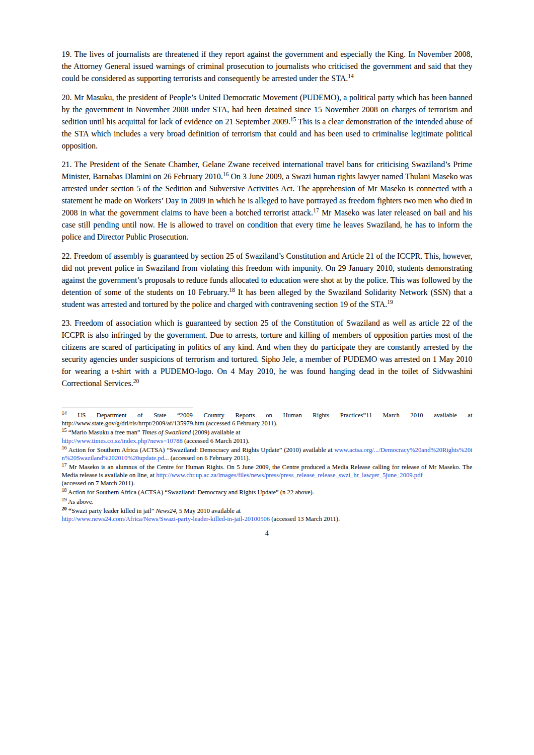19. The lives of journalists are threatened if they report against the government and especially the King. In November 2008, the Attorney General issued warnings of criminal prosecution to journalists who criticised the government and said that they could be considered as supporting terrorists and consequently be arrested under the STA.14
20. Mr Masuku, the president of People’s United Democratic Movement (PUDEMO), a political party which has been banned by the government in November 2008 under STA, had been detained since 15 November 2008 on charges of terrorism and sedition until his acquittal for lack of evidence on 21 September 2009.15 This is a clear demonstration of the intended abuse of the STA which includes a very broad definition of terrorism that could and has been used to criminalise legitimate political opposition.
21. The President of the Senate Chamber, Gelane Zwane received international travel bans for criticising Swaziland’s Prime Minister, Barnabas Dlamini on 26 February 2010.16 On 3 June 2009, a Swazi human rights lawyer named Thulani Maseko was arrested under section 5 of the Sedition and Subversive Activities Act. The apprehension of Mr Maseko is connected with a statement he made on Workers’ Day in 2009 in which he is alleged to have portrayed as freedom fighters two men who died in 2008 in what the government claims to have been a botched terrorist attack.17 Mr Maseko was later released on bail and his case still pending until now. He is allowed to travel on condition that every time he leaves Swaziland, he has to inform the police and Director Public Prosecution.
22. Freedom of assembly is guaranteed by section 25 of Swaziland’s Constitution and Article 21 of the ICCPR. This, however, did not prevent police in Swaziland from violating this freedom with impunity. On 29 January 2010, students demonstrating against the government’s proposals to reduce funds allocated to education were shot at by the police. This was followed by the detention of some of the students on 10 February.18 It has been alleged by the Swaziland Solidarity Network (SSN) that a student was arrested and tortured by the police and charged with contravening section 19 of the STA.19
23. Freedom of association which is guaranteed by section 25 of the Constitution of Swaziland as well as article 22 of the ICCPR is also infringed by the government. Due to arrests, torture and killing of members of opposition parties most of the citizens are scared of participating in politics of any kind. And when they do participate they are constantly arrested by the security agencies under suspicions of terrorism and tortured. Sipho Jele, a member of PUDEMO was arrested on 1 May 2010 for wearing a t-shirt with a PUDEMO-logo. On 4 May 2010, he was found hanging dead in the toilet of Sidvwashini Correctional Services.20
14 US Department of State “2009 Country Reports on Human Rights Practices”11 March 2010 available at http://www.state.gov/g/drl/rls/hrrpt/2009/af/135979.htm (accessed 6 February 2011).
15 “Mario Masuku a free man” Times of Swaziland (2009) available at
http://www.times.co.sz/index.php?news=10788 (accessed 6 March 2011).
16 Action for Southern Africa (ACTSA) “Swaziland: Democracy and Rights Update” (2010) available at www.actsa.org/.../Democracy%20and%20Rights%20in%20Swaziland%202010%20update.pd... (accessed on 6 February 2011).
17 Mr Maseko is an alumnus of the Centre for Human Rights. On 5 June 2009, the Centre produced a Media Release calling for release of Mr Maseko. The Media release is available on line, at http://www.chr.up.ac.za/images/files/news/press/press_release_release_swzi_hr_lawyer_5june_2009.pdf
(accessed on 7 March 2011).
18 Action for Southern Africa (ACTSA) “Swaziland: Democracy and Rights Update” (n 22 above).
19 As above.
20 “Swazi party leader killed in jail” News24, 5 May 2010 available at
http://www.news24.com/Africa/News/Swazi-party-leader-killed-in-jail-20100506 (accessed 13 March 2011).
4